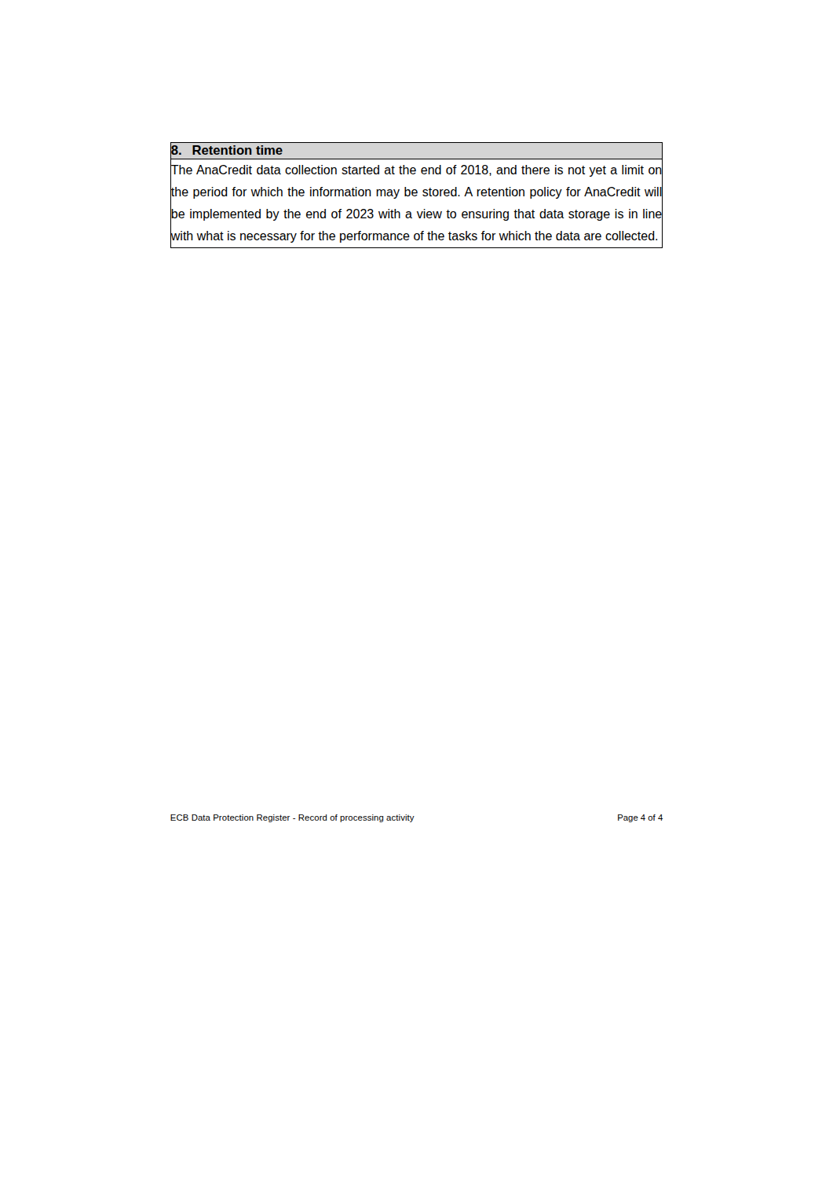| 8. Retention time |
| --- |
| The AnaCredit data collection started at the end of 2018, and there is not yet a limit on the period for which the information may be stored. A retention policy for AnaCredit will be implemented by the end of 2023 with a view to ensuring that data storage is in line with what is necessary for the performance of the tasks for which the data are collected. |
ECB Data Protection Register - Record of processing activity
Page 4 of 4